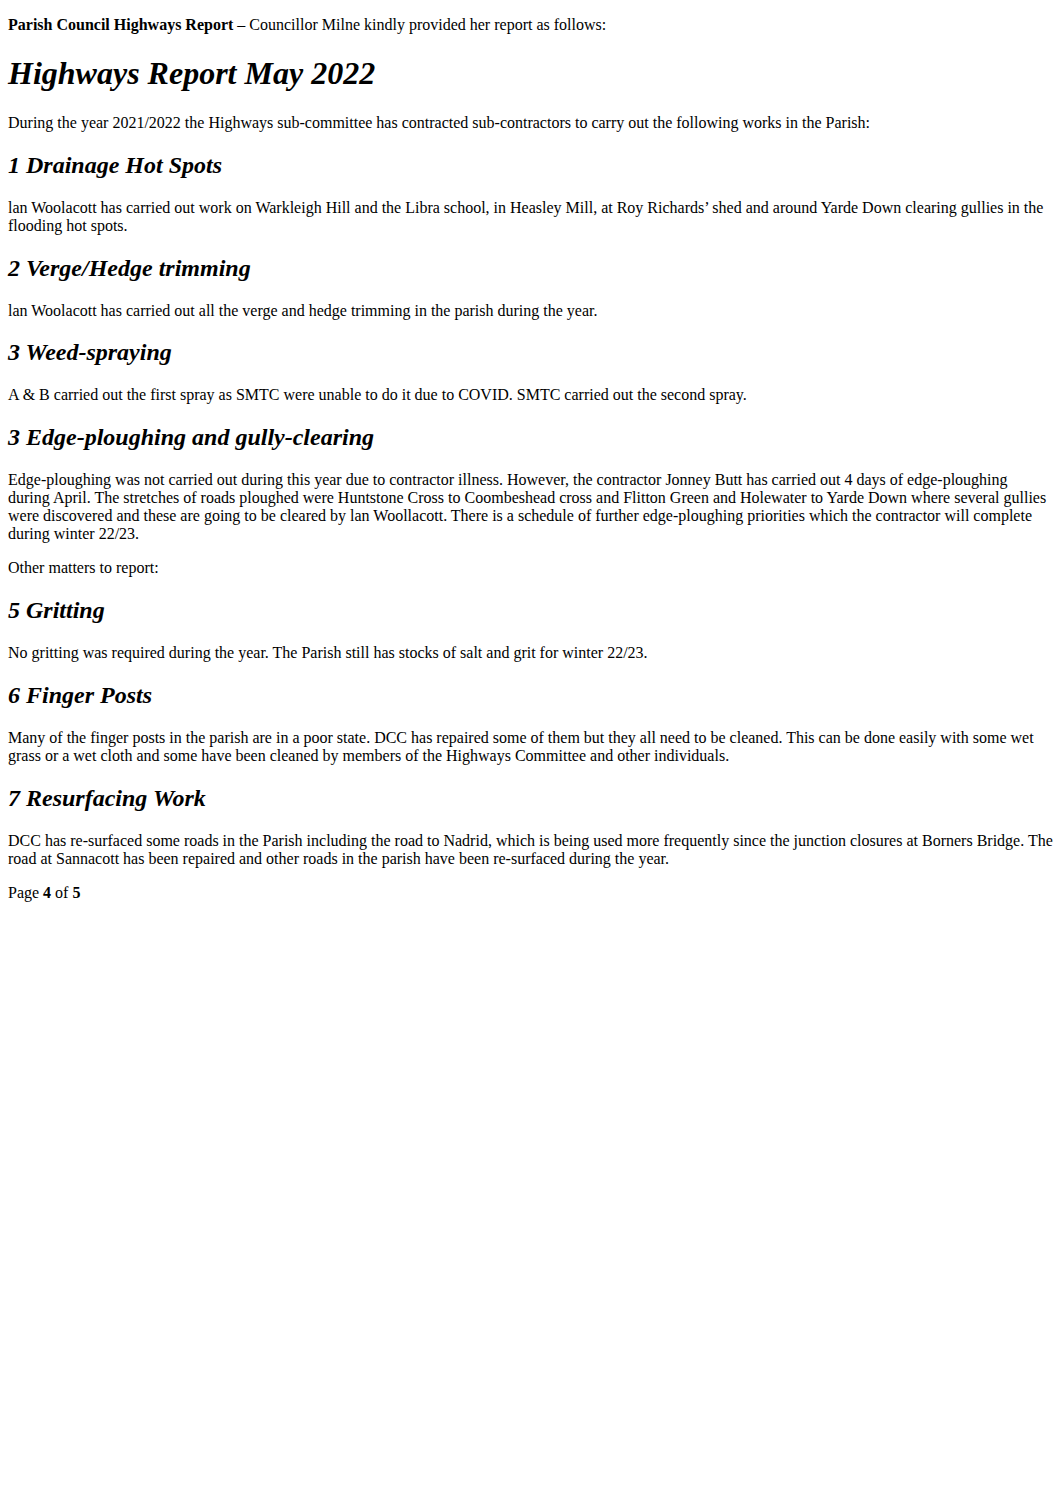Parish Council Highways Report – Councillor Milne kindly provided her report as follows:
Highways Report May 2022
During the year 2021/2022 the Highways sub-committee has contracted sub-contractors to carry out the following works in the Parish:
1 Drainage Hot Spots
lan Woolacott has carried out work on Warkleigh Hill and the Libra school, in Heasley Mill, at Roy Richards’ shed and around Yarde Down clearing gullies in the flooding hot spots.
2 Verge/Hedge trimming
lan Woolacott has carried out all the verge and hedge trimming in the parish during the year.
3 Weed-spraying
A & B carried out the first spray as SMTC were unable to do it due to COVID. SMTC carried out the second spray.
3 Edge-ploughing and gully-clearing
Edge-ploughing was not carried out during this year due to contractor illness. However, the contractor Jonney Butt has carried out 4 days of edge-ploughing during April. The stretches of roads ploughed were Huntstone Cross to Coombeshead cross and Flitton Green and Holewater to Yarde Down where several gullies were discovered and these are going to be cleared by lan Woollacott. There is a schedule of further edge-ploughing priorities which the contractor will complete during winter 22/23.
Other matters to report:
5 Gritting
No gritting was required during the year. The Parish still has stocks of salt and grit for winter 22/23.
6 Finger Posts
Many of the finger posts in the parish are in a poor state. DCC has repaired some of them but they all need to be cleaned. This can be done easily with some wet grass or a wet cloth and some have been cleaned by members of the Highways Committee and other individuals.
7 Resurfacing Work
DCC has re-surfaced some roads in the Parish including the road to Nadrid, which is being used more frequently since the junction closures at Borners Bridge. The road at Sannacott has been repaired and other roads in the parish have been re-surfaced during the year.
Page 4 of 5